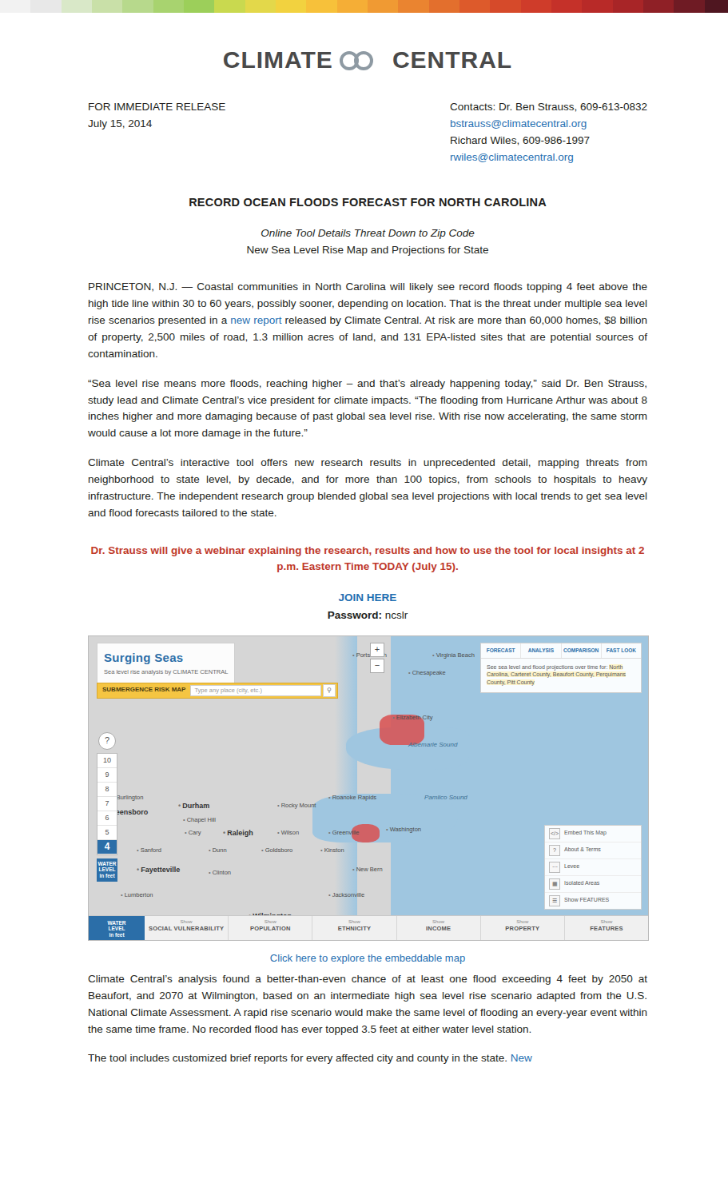CLIMATE CENTRAL
FOR IMMEDIATE RELEASE
July 15, 2014
Contacts: Dr. Ben Strauss, 609-613-0832
bstrauss@climatecentral.org
Richard Wiles, 609-986-1997
rwiles@climatecentral.org
RECORD OCEAN FLOODS FORECAST FOR NORTH CAROLINA
Online Tool Details Threat Down to Zip Code
New Sea Level Rise Map and Projections for State
PRINCETON, N.J. — Coastal communities in North Carolina will likely see record floods topping 4 feet above the high tide line within 30 to 60 years, possibly sooner, depending on location. That is the threat under multiple sea level rise scenarios presented in a new report released by Climate Central. At risk are more than 60,000 homes, $8 billion of property, 2,500 miles of road, 1.3 million acres of land, and 131 EPA-listed sites that are potential sources of contamination.
“Sea level rise means more floods, reaching higher – and that’s already happening today,” said Dr. Ben Strauss, study lead and Climate Central’s vice president for climate impacts. “The flooding from Hurricane Arthur was about 8 inches higher and more damaging because of past global sea level rise. With rise now accelerating, the same storm would cause a lot more damage in the future.”
Climate Central’s interactive tool offers new research results in unprecedented detail, mapping threats from neighborhood to state level, by decade, and for more than 100 topics, from schools to hospitals to heavy infrastructure. The independent research group blended global sea level projections with local trends to get sea level and flood forecasts tailored to the state.
Dr. Strauss will give a webinar explaining the research, results and how to use the tool for local insights at 2 p.m. Eastern Time TODAY (July 15).
JOIN HERE
Password: ncslr
Burlington
Greensboro
Durham
Chapel Hill
Cary
Raleigh
Rocky Mount
Roanoke Rapids
Wilson
Greenville
Washington
Sanford
Dunn
Goldsboro
Kinston
Fayetteville
Clinton
New Bern
Lumberton
Jacksonville
Wilmington
Virginia Beach
Portsmouth
Chesapeake
Elizabeth City
Albemarle Sound
Pamlico Sound
Surging Seas
Sea level rise analysis by CLIMATE CENTRAL
SUBMERGENCE RISK MAP
Type any place (city, etc.)
⚲
+
−
?
10
9
8
7
6
5
4
WATER
LEVEL
in feet
FORECAST
ANALYSIS
COMPARISON
FAST LOOK
See sea level and flood projections over time for: North Carolina, Carteret County, Beaufort County, Perquimans County, Pitt County
</> Embed This Map
? About & Terms
⋯ Levee
▦ Isolated Areas
☰ Show FEATURES
WATER
LEVEL
in feet
Show SOCIAL VULNERABILITY
Show POPULATION
Show ETHNICITY
Show INCOME
Show PROPERTY
Show FEATURES
Click here to explore the embeddable map
Climate Central’s analysis found a better-than-even chance of at least one flood exceeding 4 feet by 2050 at Beaufort, and 2070 at Wilmington, based on an intermediate high sea level rise scenario adapted from the U.S. National Climate Assessment. A rapid rise scenario would make the same level of flooding an every-year event within the same time frame. No recorded flood has ever topped 3.5 feet at either water level station.
The tool includes customized brief reports for every affected city and county in the state. New